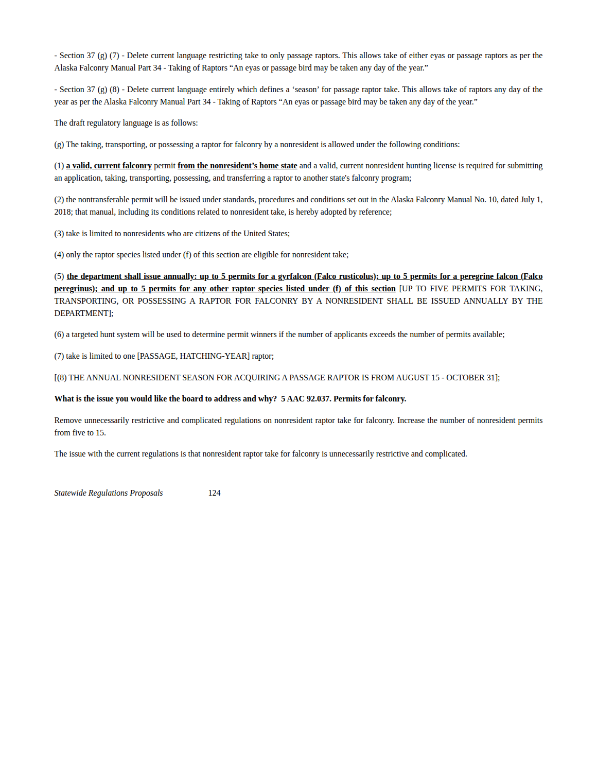- Section 37 (g) (7) - Delete current language restricting take to only passage raptors. This allows take of either eyas or passage raptors as per the Alaska Falconry Manual Part 34 - Taking of Raptors “An eyas or passage bird may be taken any day of the year.”
- Section 37 (g) (8) - Delete current language entirely which defines a ‘season’ for passage raptor take. This allows take of raptors any day of the year as per the Alaska Falconry Manual Part 34 - Taking of Raptors “An eyas or passage bird may be taken any day of the year.”
The draft regulatory language is as follows:
(g) The taking, transporting, or possessing a raptor for falconry by a nonresident is allowed under the following conditions:
(1) a valid, current falconry permit from the nonresident’s home state and a valid, current nonresident hunting license is required for submitting an application, taking, transporting, possessing, and transferring a raptor to another state's falconry program;
(2) the nontransferable permit will be issued under standards, procedures and conditions set out in the Alaska Falconry Manual No. 10, dated July 1, 2018; that manual, including its conditions related to nonresident take, is hereby adopted by reference;
(3) take is limited to nonresidents who are citizens of the United States;
(4) only the raptor species listed under (f) of this section are eligible for nonresident take;
(5) the department shall issue annually: up to 5 permits for a gyrfalcon (Falco rusticolus); up to 5 permits for a peregrine falcon (Falco peregrinus); and up to 5 permits for any other raptor species listed under (f) of this section [UP TO FIVE PERMITS FOR TAKING, TRANSPORTING, OR POSSESSING A RAPTOR FOR FALCONRY BY A NONRESIDENT SHALL BE ISSUED ANNUALLY BY THE DEPARTMENT];
(6) a targeted hunt system will be used to determine permit winners if the number of applicants exceeds the number of permits available;
(7) take is limited to one [PASSAGE, HATCHING-YEAR] raptor;
[(8) THE ANNUAL NONRESIDENT SEASON FOR ACQUIRING A PASSAGE RAPTOR IS FROM AUGUST 15 - OCTOBER 31];
What is the issue you would like the board to address and why? 5 AAC 92.037. Permits for falconry.
Remove unnecessarily restrictive and complicated regulations on nonresident raptor take for falconry. Increase the number of nonresident permits from five to 15.
The issue with the current regulations is that nonresident raptor take for falconry is unnecessarily restrictive and complicated.
Statewide Regulations Proposals 124